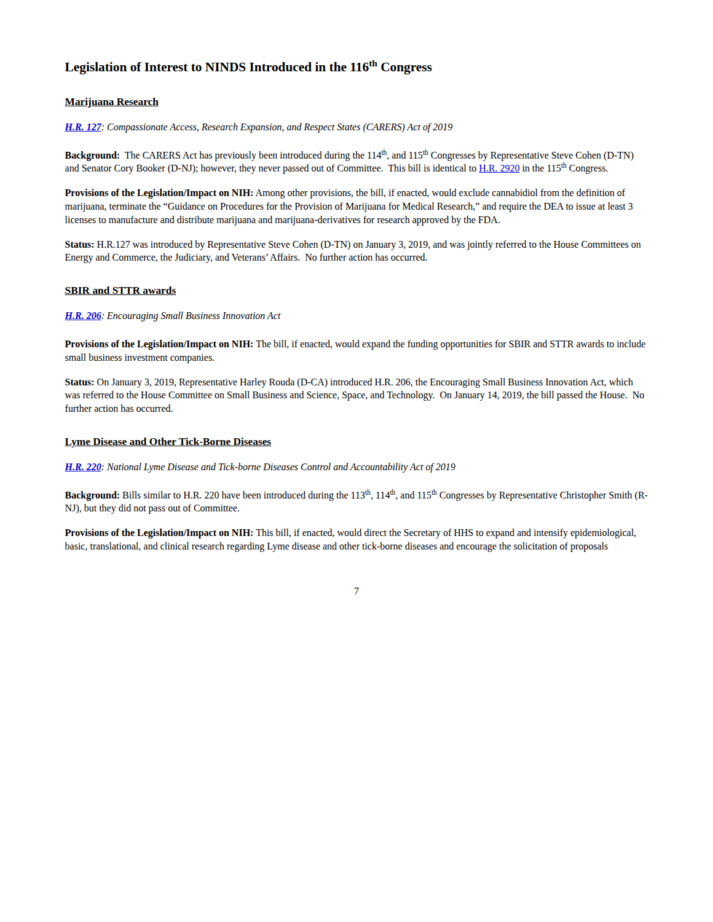Legislation of Interest to NINDS Introduced in the 116th Congress
Marijuana Research
H.R. 127: Compassionate Access, Research Expansion, and Respect States (CARERS) Act of 2019
Background: The CARERS Act has previously been introduced during the 114th, and 115th Congresses by Representative Steve Cohen (D-TN) and Senator Cory Booker (D-NJ); however, they never passed out of Committee. This bill is identical to H.R. 2920 in the 115th Congress.
Provisions of the Legislation/Impact on NIH: Among other provisions, the bill, if enacted, would exclude cannabidiol from the definition of marijuana, terminate the “Guidance on Procedures for the Provision of Marijuana for Medical Research,” and require the DEA to issue at least 3 licenses to manufacture and distribute marijuana and marijuana-derivatives for research approved by the FDA.
Status: H.R.127 was introduced by Representative Steve Cohen (D-TN) on January 3, 2019, and was jointly referred to the House Committees on Energy and Commerce, the Judiciary, and Veterans’ Affairs. No further action has occurred.
SBIR and STTR awards
H.R. 206: Encouraging Small Business Innovation Act
Provisions of the Legislation/Impact on NIH: The bill, if enacted, would expand the funding opportunities for SBIR and STTR awards to include small business investment companies.
Status: On January 3, 2019, Representative Harley Rouda (D-CA) introduced H.R. 206, the Encouraging Small Business Innovation Act, which was referred to the House Committee on Small Business and Science, Space, and Technology. On January 14, 2019, the bill passed the House. No further action has occurred.
Lyme Disease and Other Tick-Borne Diseases
H.R. 220: National Lyme Disease and Tick-borne Diseases Control and Accountability Act of 2019
Background: Bills similar to H.R. 220 have been introduced during the 113th, 114th, and 115th Congresses by Representative Christopher Smith (R-NJ), but they did not pass out of Committee.
Provisions of the Legislation/Impact on NIH: This bill, if enacted, would direct the Secretary of HHS to expand and intensify epidemiological, basic, translational, and clinical research regarding Lyme disease and other tick-borne diseases and encourage the solicitation of proposals
7